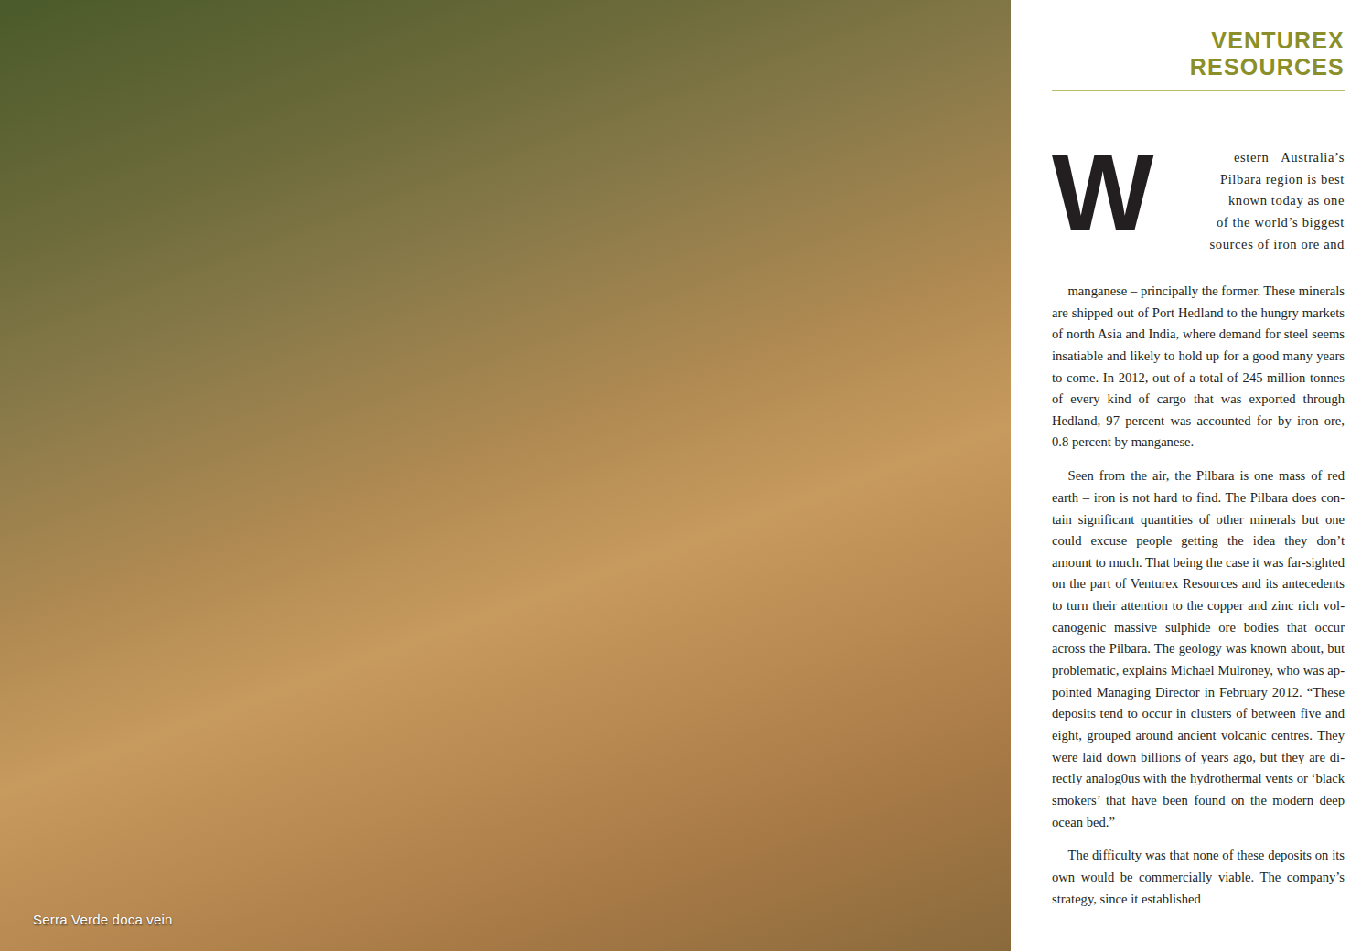Serra Verde doca vein
Venturex Resources
W
estern Australia’s Pilbara region is best known today as one of the world’s biggest sources of iron ore and
manganese – principally the former. These minerals are shipped out of Port Hedland to the hungry markets of north Asia and India, where demand for steel seems insatiable and likely to hold up for a good many years to come. In 2012, out of a total of 245 million tonnes of every kind of cargo that was exported through Hedland, 97 percent was accounted for by iron ore, 0.8 percent by manganese.
Seen from the air, the Pilbara is one mass of red earth – iron is not hard to find. The Pilbara does contain significant quantities of other minerals but one could excuse people getting the idea they don’t amount to much. That being the case it was far-sighted on the part of Venturex Resources and its antecedents to turn their attention to the copper and zinc rich volcanogenic massive sulphide ore bodies that occur across the Pilbara. The geology was known about, but problematic, explains Michael Mulroney, who was appointed Managing Director in February 2012. “These deposits tend to occur in clusters of between five and eight, grouped around ancient volcanic centres. They were laid down billions of years ago, but they are directly analog0us with the hydrothermal vents or ‘black smokers’ that have been found on the modern deep ocean bed.”
The difficulty was that none of these deposits on its own would be commercially viable. The company’s strategy, since it established